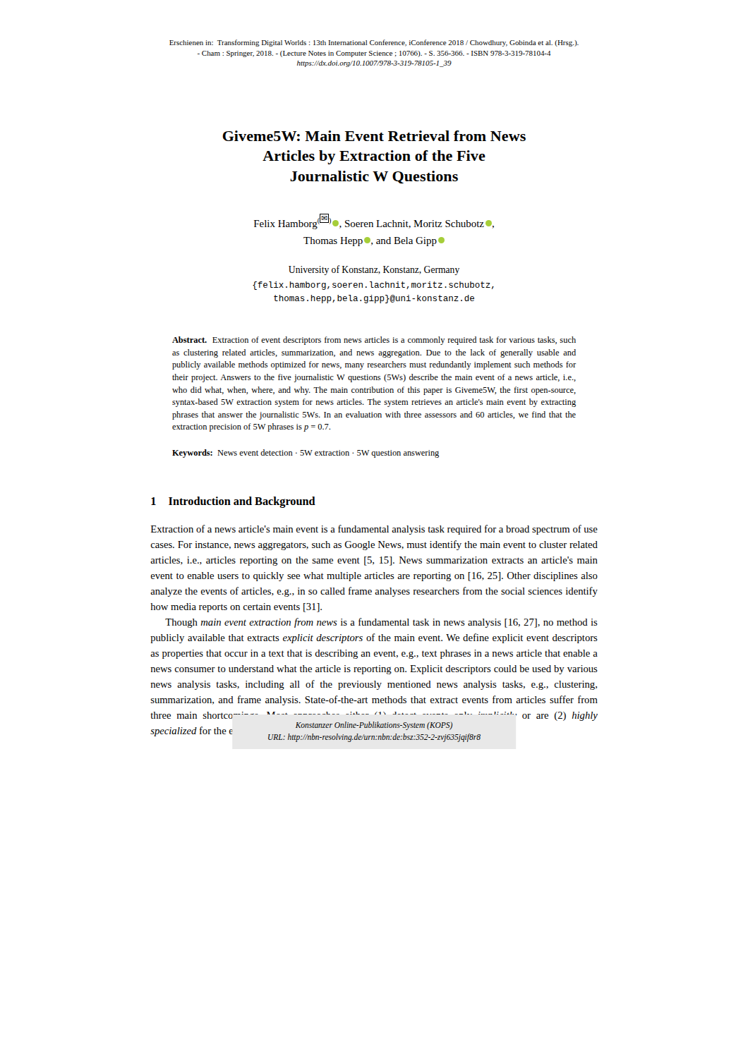Erschienen in: Transforming Digital Worlds : 13th International Conference, iConference 2018 / Chowdhury, Gobinda et al. (Hrsg.).
- Cham : Springer, 2018. - (Lecture Notes in Computer Science ; 10766). - S. 356-366. - ISBN 978-3-319-78104-4
https://dx.doi.org/10.1007/978-3-319-78105-1_39
Giveme5W: Main Event Retrieval from News
Articles by Extraction of the Five
Journalistic W Questions
Felix Hamborg(✉) , Soeren Lachnit, Moritz Schubotz ,
Thomas Hepp , and Bela Gipp
University of Konstanz, Konstanz, Germany
{felix.hamborg,soeren.lachnit,moritz.schubotz,
thomas.hepp,bela.gipp}@uni-konstanz.de
Abstract. Extraction of event descriptors from news articles is a commonly required task for various tasks, such as clustering related articles, summarization, and news aggregation. Due to the lack of generally usable and publicly available methods optimized for news, many researchers must redundantly implement such methods for their project. Answers to the five journalistic W questions (5Ws) describe the main event of a news article, i.e., who did what, when, where, and why. The main contribution of this paper is Giveme5W, the first open-source, syntax-based 5W extraction system for news articles. The system retrieves an article's main event by extracting phrases that answer the journalistic 5Ws. In an evaluation with three assessors and 60 articles, we find that the extraction precision of 5W phrases is p = 0.7.
Keywords: News event detection · 5W extraction · 5W question answering
1 Introduction and Background
Extraction of a news article's main event is a fundamental analysis task required for a broad spectrum of use cases. For instance, news aggregators, such as Google News, must identify the main event to cluster related articles, i.e., articles reporting on the same event [5, 15]. News summarization extracts an article's main event to enable users to quickly see what multiple articles are reporting on [16, 25]. Other disciplines also analyze the events of articles, e.g., in so called frame analyses researchers from the social sciences identify how media reports on certain events [31].
Though main event extraction from news is a fundamental task in news analysis [16, 27], no method is publicly available that extracts explicit descriptors of the main event. We define explicit event descriptors as properties that occur in a text that is describing an event, e.g., text phrases in a news article that enable a news consumer to understand what the article is reporting on. Explicit descriptors could be used by various news analysis tasks, including all of the previously mentioned news analysis tasks, e.g., clustering, summarization, and frame analysis. State-of-the-art methods that extract events from articles suffer from three main shortcomings. Most approaches either (1) detect events only implicitly or are (2) highly specialized for the extraction of
Konstanzer Online-Publikations-System (KOPS)
URL: http://nbn-resolving.de/urn:nbn:de:bsz:352-2-zvj635jqif8r8